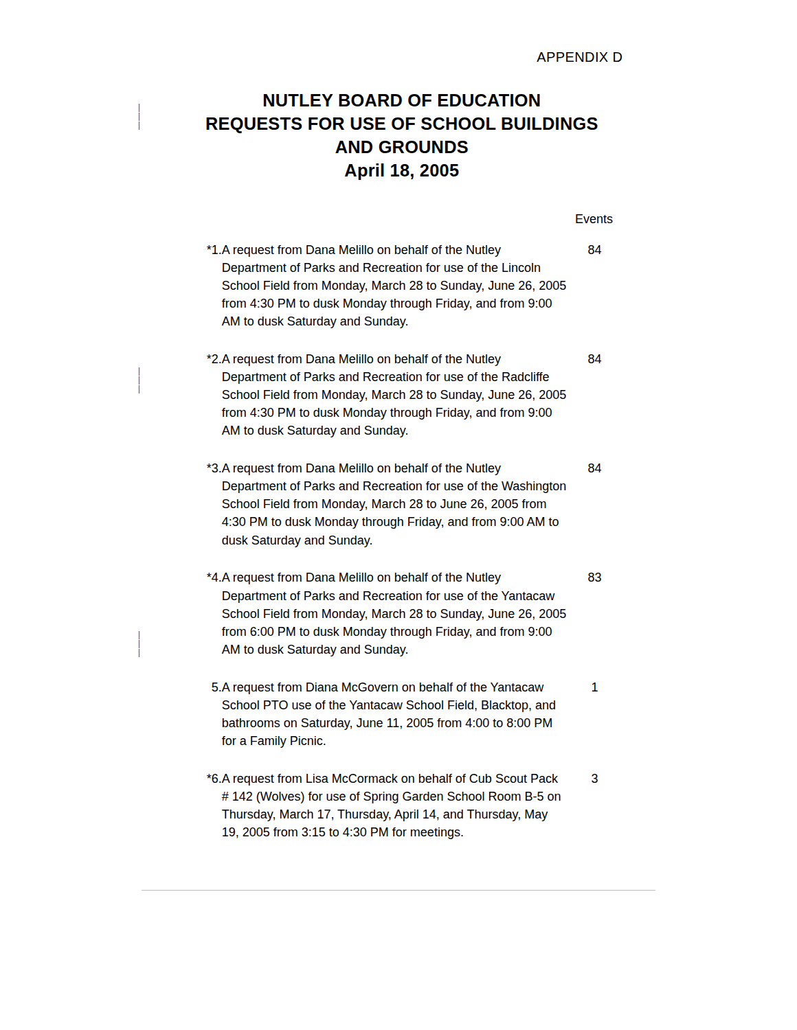|
|
|
|
|
|
|
|
|
APPENDIX D
NUTLEY BOARD OF EDUCATION
REQUESTS FOR USE OF SCHOOL BUILDINGS
AND GROUNDS
April 18, 2005
Events
| *1. | A request from Dana Melillo on behalf of the Nutley Department of Parks and Recreation for use of the Lincoln School Field from Monday, March 28 to Sunday, June 26, 2005 from 4:30 PM to dusk Monday through Friday, and from 9:00 AM to dusk Saturday and Sunday. | 84 |
| *2. | A request from Dana Melillo on behalf of the Nutley Department of Parks and Recreation for use of the Radcliffe School Field from Monday, March 28 to Sunday, June 26, 2005 from 4:30 PM to dusk Monday through Friday, and from 9:00 AM to dusk Saturday and Sunday. | 84 |
| *3. | A request from Dana Melillo on behalf of the Nutley Department of Parks and Recreation for use of the Washington School Field from Monday, March 28 to June 26, 2005 from 4:30 PM to dusk Monday through Friday, and from 9:00 AM to dusk Saturday and Sunday. | 84 |
| *4. | A request from Dana Melillo on behalf of the Nutley Department of Parks and Recreation for use of the Yantacaw School Field from Monday, March 28 to Sunday, June 26, 2005 from 6:00 PM to dusk Monday through Friday, and from 9:00 AM to dusk Saturday and Sunday. | 83 |
| 5. | A request from Diana McGovern on behalf of the Yantacaw School PTO use of the Yantacaw School Field, Blacktop, and bathrooms on Saturday, June 11, 2005 from 4:00 to 8:00 PM for a Family Picnic. | 1 |
| *6. | A request from Lisa McCormack on behalf of Cub Scout Pack # 142 (Wolves) for use of Spring Garden School Room B-5 on Thursday, March 17, Thursday, April 14, and Thursday, May 19, 2005 from 3:15 to 4:30 PM for meetings. | 3 |